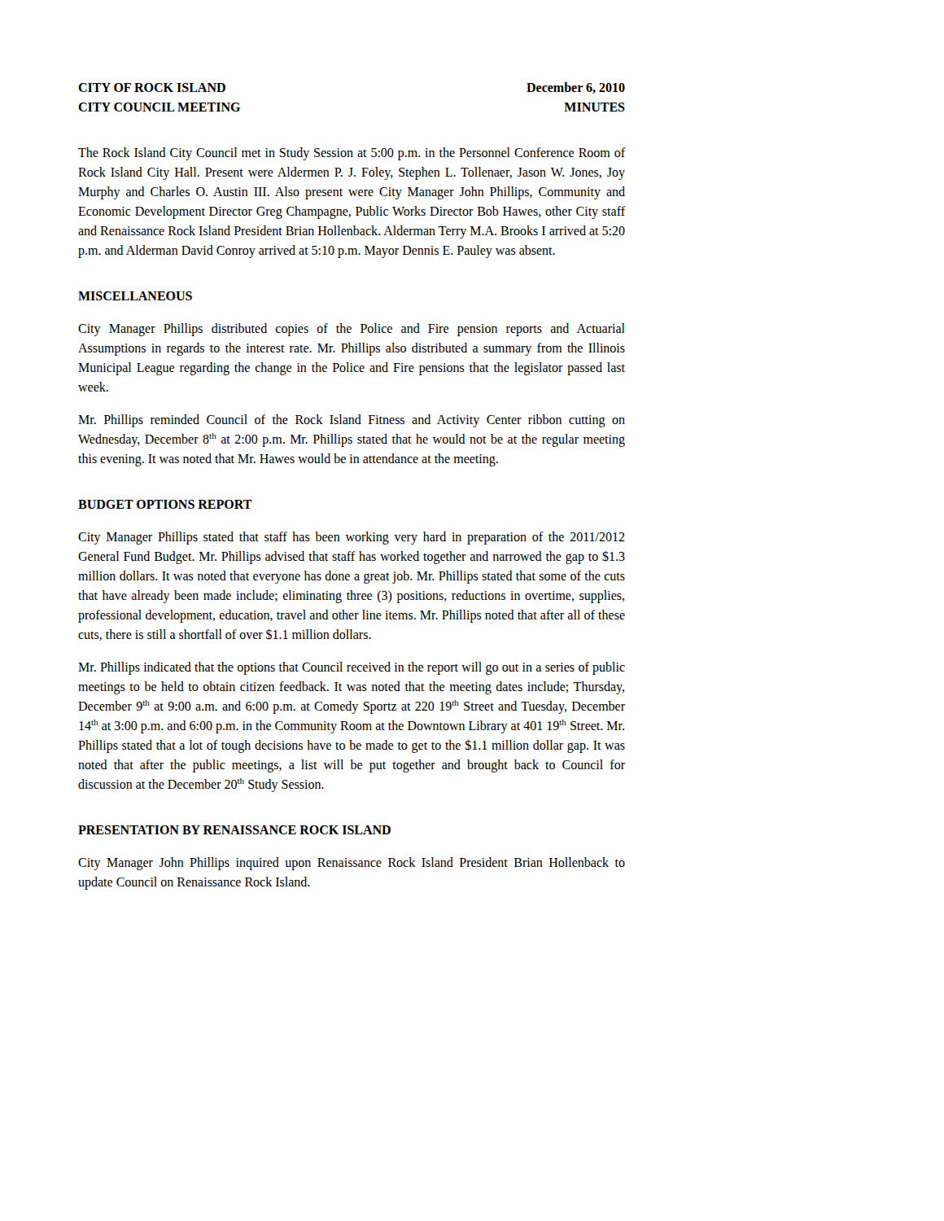CITY OF ROCK ISLAND
CITY COUNCIL MEETING
December 6, 2010
MINUTES
The Rock Island City Council met in Study Session at 5:00 p.m. in the Personnel Conference Room of Rock Island City Hall. Present were Aldermen P. J. Foley, Stephen L. Tollenaer, Jason W. Jones, Joy Murphy and Charles O. Austin III. Also present were City Manager John Phillips, Community and Economic Development Director Greg Champagne, Public Works Director Bob Hawes, other City staff and Renaissance Rock Island President Brian Hollenback. Alderman Terry M.A. Brooks I arrived at 5:20 p.m. and Alderman David Conroy arrived at 5:10 p.m. Mayor Dennis E. Pauley was absent.
MISCELLANEOUS
City Manager Phillips distributed copies of the Police and Fire pension reports and Actuarial Assumptions in regards to the interest rate. Mr. Phillips also distributed a summary from the Illinois Municipal League regarding the change in the Police and Fire pensions that the legislator passed last week.
Mr. Phillips reminded Council of the Rock Island Fitness and Activity Center ribbon cutting on Wednesday, December 8th at 2:00 p.m. Mr. Phillips stated that he would not be at the regular meeting this evening. It was noted that Mr. Hawes would be in attendance at the meeting.
BUDGET OPTIONS REPORT
City Manager Phillips stated that staff has been working very hard in preparation of the 2011/2012 General Fund Budget. Mr. Phillips advised that staff has worked together and narrowed the gap to $1.3 million dollars. It was noted that everyone has done a great job. Mr. Phillips stated that some of the cuts that have already been made include; eliminating three (3) positions, reductions in overtime, supplies, professional development, education, travel and other line items. Mr. Phillips noted that after all of these cuts, there is still a shortfall of over $1.1 million dollars.
Mr. Phillips indicated that the options that Council received in the report will go out in a series of public meetings to be held to obtain citizen feedback. It was noted that the meeting dates include; Thursday, December 9th at 9:00 a.m. and 6:00 p.m. at Comedy Sportz at 220 19th Street and Tuesday, December 14th at 3:00 p.m. and 6:00 p.m. in the Community Room at the Downtown Library at 401 19th Street. Mr. Phillips stated that a lot of tough decisions have to be made to get to the $1.1 million dollar gap. It was noted that after the public meetings, a list will be put together and brought back to Council for discussion at the December 20th Study Session.
PRESENTATION BY RENAISSANCE ROCK ISLAND
City Manager John Phillips inquired upon Renaissance Rock Island President Brian Hollenback to update Council on Renaissance Rock Island.